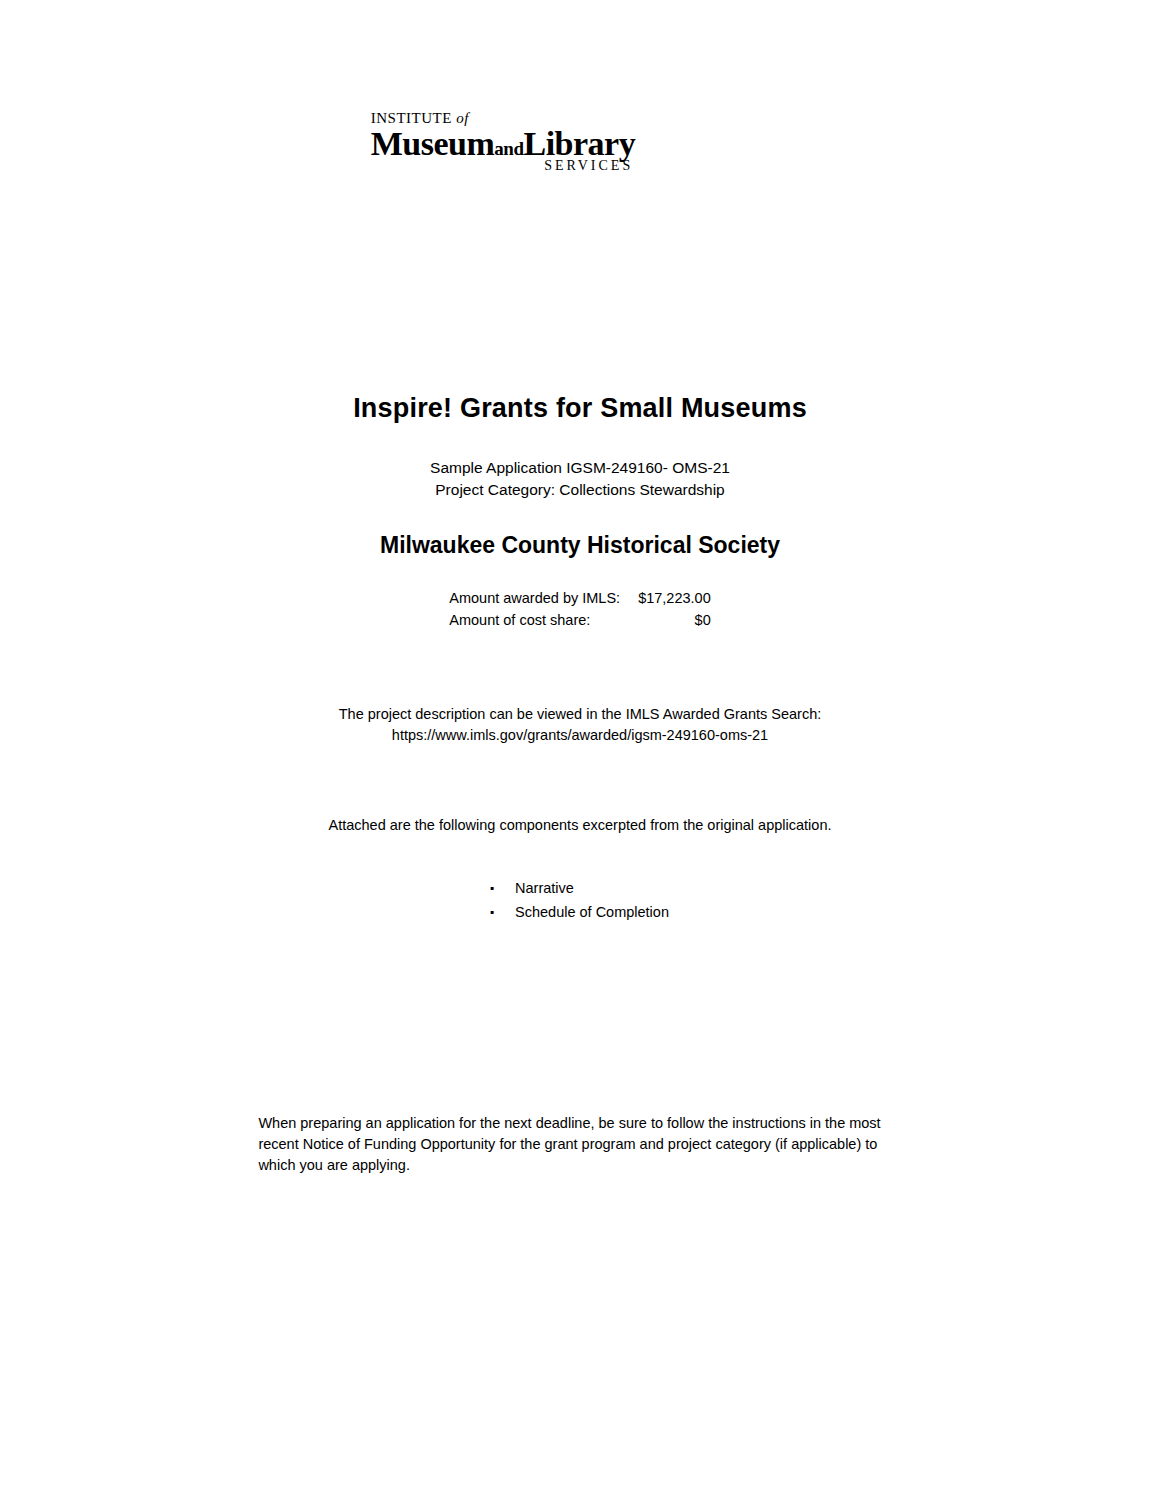INSTITUTE of Museumand Library SERVICES
Inspire! Grants for Small Museums
Sample Application IGSM-249160- OMS-21
Project Category: Collections Stewardship
Milwaukee County Historical Society
| Amount awarded by IMLS: | $17,223.00 |
| Amount of cost share: | $0 |
The project description can be viewed in the IMLS Awarded Grants Search:
https://www.imls.gov/grants/awarded/igsm-249160-oms-21
Attached are the following components excerpted from the original application.
Narrative
Schedule of Completion
When preparing an application for the next deadline, be sure to follow the instructions in the most recent Notice of Funding Opportunity for the grant program and project category (if applicable) to which you are applying.